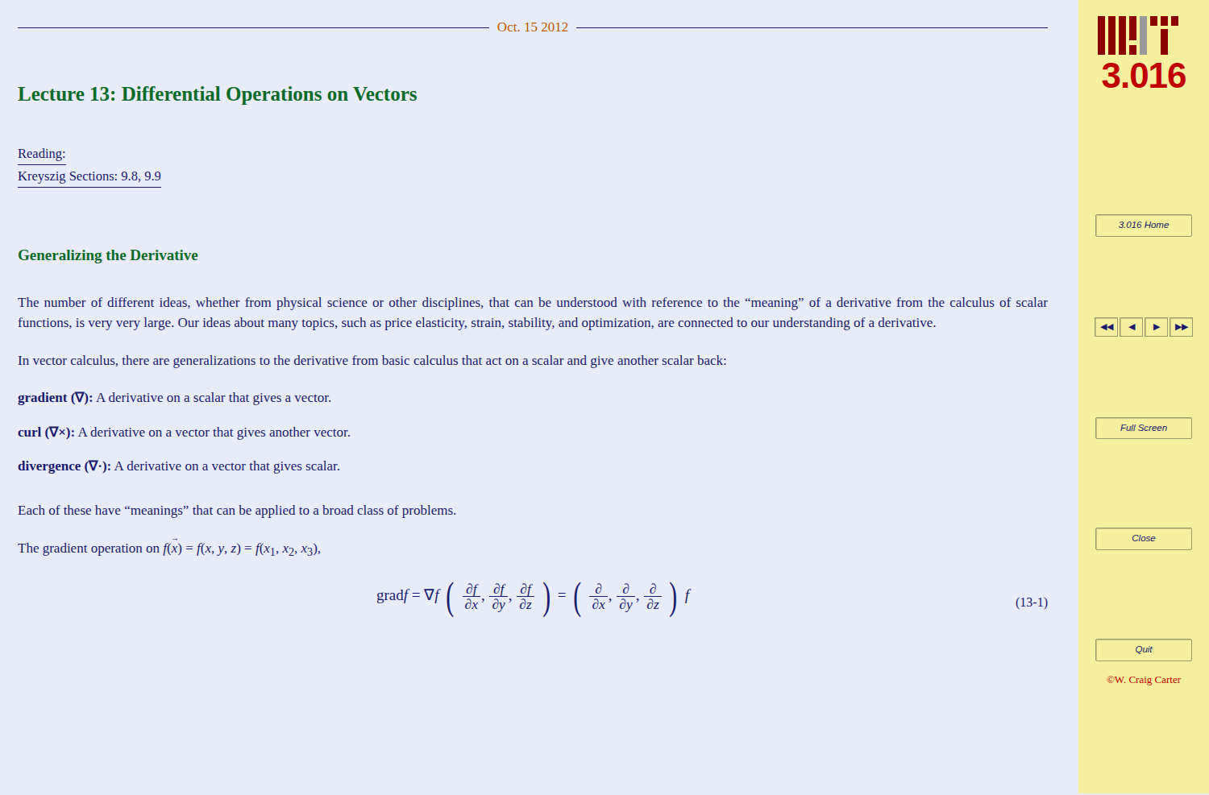3.016
3.016 Home
◀◀ ◀ ▶ ▶▶
Full Screen Close Quit
©W. Craig Carter
Oct. 15 2012
Lecture 13: Differential Operations on Vectors
Reading:
Kreyszig Sections: 9.8, 9.9
Generalizing the Derivative
The number of different ideas, whether from physical science or other disciplines, that can be understood with reference to the “meaning” of a derivative from the calculus of scalar functions, is very very large. Our ideas about many topics, such as price elasticity, strain, stability, and optimization, are connected to our understanding of a derivative.
In vector calculus, there are generalizations to the derivative from basic calculus that act on a scalar and give another scalar back:
gradient (∇): A derivative on a scalar that gives a vector.
curl (∇×): A derivative on a vector that gives another vector.
divergence (∇·): A derivative on a vector that gives scalar.
Each of these have “meanings” that can be applied to a broad class of problems.
The gradient operation on f(x) = f(x, y, z) = f(x1, x2, x3),
gradf = ∇f ( ∂f∂x, ∂f∂y, ∂f∂z ) = ( ∂∂x, ∂∂y, ∂∂z ) f
(13-1)